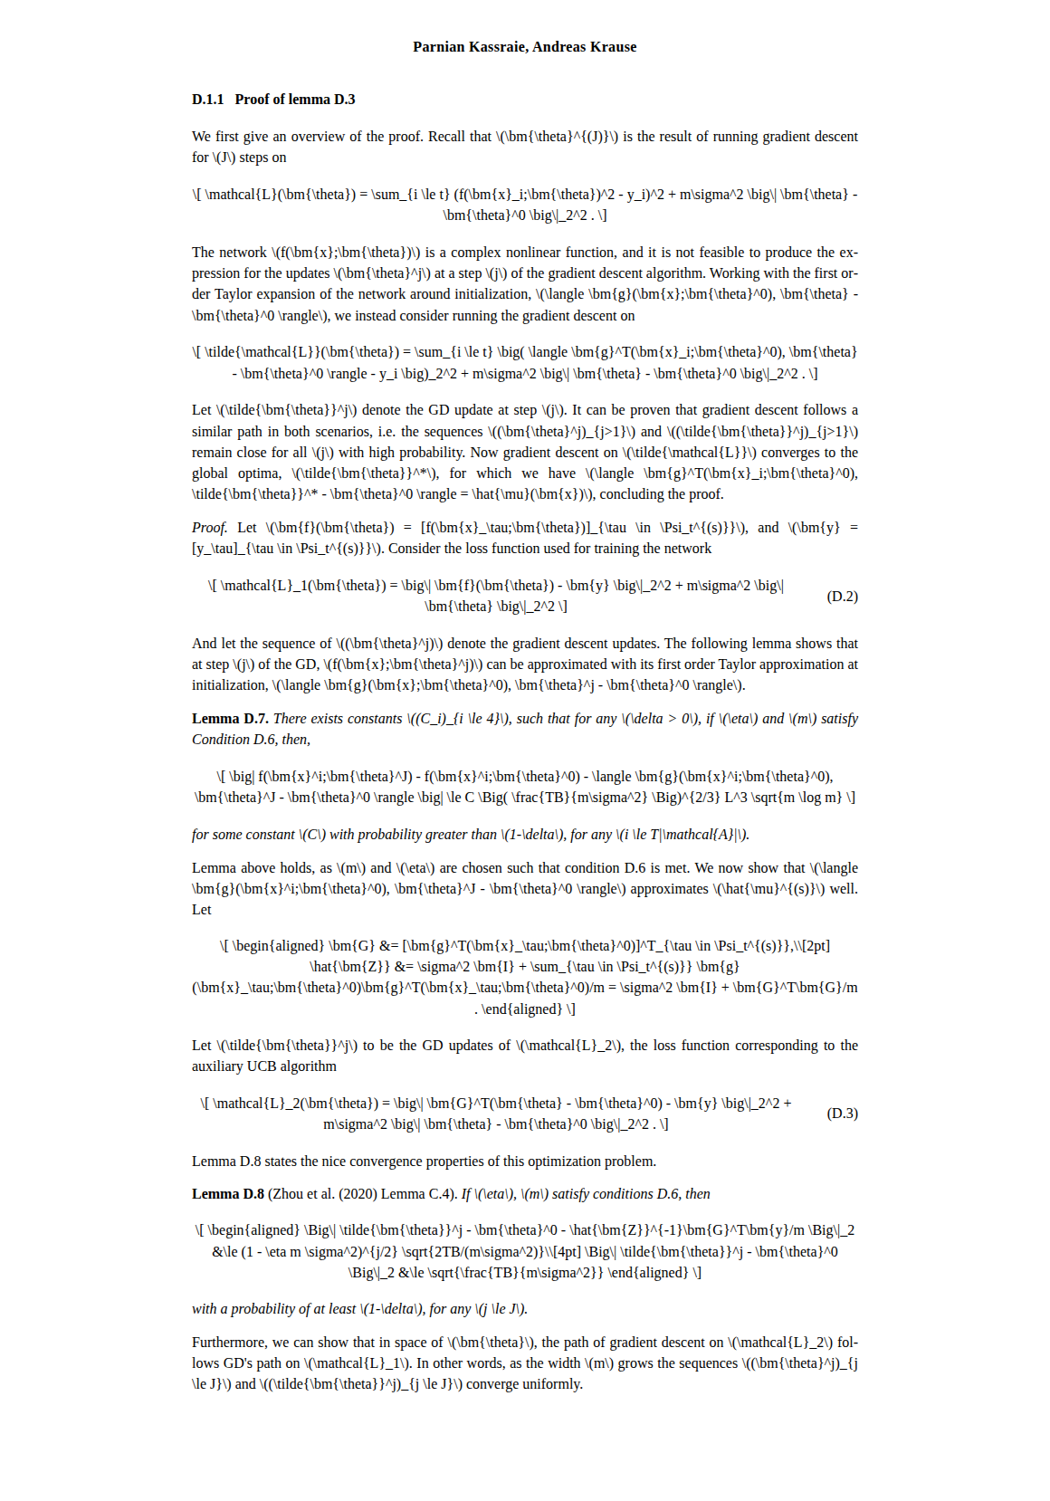Parnian Kassraie, Andreas Krause
D.1.1 Proof of lemma D.3
We first give an overview of the proof. Recall that \(\bm{\theta}^{(J)}\) is the result of running gradient descent for \(J\) steps on
\[ \mathcal{L}(\bm{\theta}) = \sum_{i \le t} (f(\bm{x}_i;\bm{\theta})^2 - y_i)^2 + m\sigma^2 \big\| \bm{\theta} - \bm{\theta}^0 \big\|_2^2 . \]
The network \(f(\bm{x};\bm{\theta})\) is a complex nonlinear function, and it is not feasible to produce the expression for the updates \(\bm{\theta}^j\) at a step \(j\) of the gradient descent algorithm. Working with the first order Taylor expansion of the network around initialization, \(\langle \bm{g}(\bm{x};\bm{\theta}^0), \bm{\theta} - \bm{\theta}^0 \rangle\), we instead consider running the gradient descent on
\[ \tilde{\mathcal{L}}(\bm{\theta}) = \sum_{i \le t} \big( \langle \bm{g}^T(\bm{x}_i;\bm{\theta}^0), \bm{\theta} - \bm{\theta}^0 \rangle - y_i \big)_2^2 + m\sigma^2 \big\| \bm{\theta} - \bm{\theta}^0 \big\|_2^2 . \]
Let \(\tilde{\bm{\theta}}^j\) denote the GD update at step \(j\). It can be proven that gradient descent follows a similar path in both scenarios, i.e. the sequences \((\bm{\theta}^j)_{j>1}\) and \((\tilde{\bm{\theta}}^j)_{j>1}\) remain close for all \(j\) with high probability. Now gradient descent on \(\tilde{\mathcal{L}}\) converges to the global optima, \(\tilde{\bm{\theta}}^*\), for which we have \(\langle \bm{g}^T(\bm{x}_i;\bm{\theta}^0), \tilde{\bm{\theta}}^* - \bm{\theta}^0 \rangle = \hat{\mu}(\bm{x})\), concluding the proof.
Proof. Let \(\bm{f}(\bm{\theta}) = [f(\bm{x}_\tau;\bm{\theta})]_{\tau \in \Psi_t^{(s)}}\), and \(\bm{y} = [y_\tau]_{\tau \in \Psi_t^{(s)}}\). Consider the loss function used for training the network
\[ \mathcal{L}_1(\bm{\theta}) = \big\| \bm{f}(\bm{\theta}) - \bm{y} \big\|_2^2 + m\sigma^2 \big\| \bm{\theta} \big\|_2^2 \]
(D.2)
And let the sequence of \((\bm{\theta}^j)\) denote the gradient descent updates. The following lemma shows that at step \(j\) of the GD, \(f(\bm{x};\bm{\theta}^j)\) can be approximated with its first order Taylor approximation at initialization, \(\langle \bm{g}(\bm{x};\bm{\theta}^0), \bm{\theta}^j - \bm{\theta}^0 \rangle\).
Lemma D.7. There exists constants \((C_i)_{i \le 4}\), such that for any \(\delta > 0\), if \(\eta\) and \(m\) satisfy Condition D.6, then,
\[ \big| f(\bm{x}^i;\bm{\theta}^J) - f(\bm{x}^i;\bm{\theta}^0) - \langle \bm{g}(\bm{x}^i;\bm{\theta}^0), \bm{\theta}^J - \bm{\theta}^0 \rangle \big| \le C \Big( \frac{TB}{m\sigma^2} \Big)^{2/3} L^3 \sqrt{m \log m} \]
for some constant \(C\) with probability greater than \(1-\delta\), for any \(i \le T|\mathcal{A}|\).
Lemma above holds, as \(m\) and \(\eta\) are chosen such that condition D.6 is met. We now show that \(\langle \bm{g}(\bm{x}^i;\bm{\theta}^0), \bm{\theta}^J - \bm{\theta}^0 \rangle\) approximates \(\hat{\mu}^{(s)}\) well. Let
\[ \begin{aligned} \bm{G} &= [\bm{g}^T(\bm{x}_\tau;\bm{\theta}^0)]^T_{\tau \in \Psi_t^{(s)}},\\[2pt] \hat{\bm{Z}} &= \sigma^2 \bm{I} + \sum_{\tau \in \Psi_t^{(s)}} \bm{g}(\bm{x}_\tau;\bm{\theta}^0)\bm{g}^T(\bm{x}_\tau;\bm{\theta}^0)/m = \sigma^2 \bm{I} + \bm{G}^T\bm{G}/m . \end{aligned} \]
Let \(\tilde{\bm{\theta}}^j\) to be the GD updates of \(\mathcal{L}_2\), the loss function corresponding to the auxiliary UCB algorithm
\[ \mathcal{L}_2(\bm{\theta}) = \big\| \bm{G}^T(\bm{\theta} - \bm{\theta}^0) - \bm{y} \big\|_2^2 + m\sigma^2 \big\| \bm{\theta} - \bm{\theta}^0 \big\|_2^2 . \]
(D.3)
Lemma D.8 states the nice convergence properties of this optimization problem.
Lemma D.8 (Zhou et al. (2020) Lemma C.4). If \(\eta\), \(m\) satisfy conditions D.6, then
\[ \begin{aligned} \Big\| \tilde{\bm{\theta}}^j - \bm{\theta}^0 - \hat{\bm{Z}}^{-1}\bm{G}^T\bm{y}/m \Big\|_2 &\le (1 - \eta m \sigma^2)^{j/2} \sqrt{2TB/(m\sigma^2)}\\[4pt] \Big\| \tilde{\bm{\theta}}^j - \bm{\theta}^0 \Big\|_2 &\le \sqrt{\frac{TB}{m\sigma^2}} \end{aligned} \]
with a probability of at least \(1-\delta\), for any \(j \le J\).
Furthermore, we can show that in space of \(\bm{\theta}\), the path of gradient descent on \(\mathcal{L}_2\) follows GD's path on \(\mathcal{L}_1\). In other words, as the width \(m\) grows the sequences \((\bm{\theta}^j)_{j \le J}\) and \((\tilde{\bm{\theta}}^j)_{j \le J}\) converge uniformly.